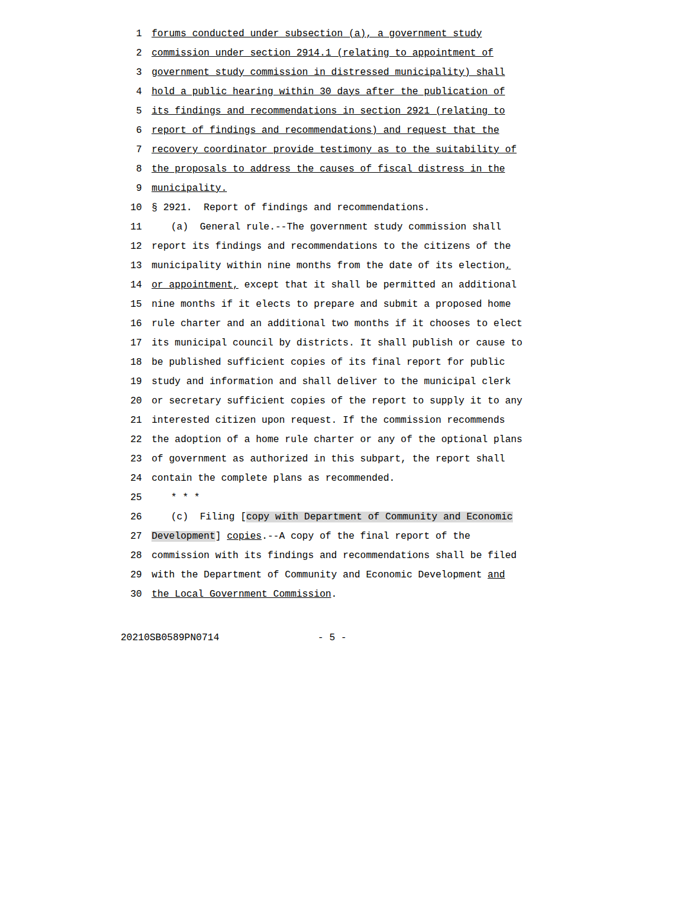forums conducted under subsection (a), a government study
commission under section 2914.1 (relating to appointment of
government study commission in distressed municipality) shall
hold a public hearing within 30 days after the publication of
its findings and recommendations in section 2921 (relating to
report of findings and recommendations) and request that the
recovery coordinator provide testimony as to the suitability of
the proposals to address the causes of fiscal distress in the
municipality.
§ 2921. Report of findings and recommendations.
(a) General rule.--The government study commission shall
report its findings and recommendations to the citizens of the
municipality within nine months from the date of its election,
or appointment, except that it shall be permitted an additional
nine months if it elects to prepare and submit a proposed home
rule charter and an additional two months if it chooses to elect
its municipal council by districts. It shall publish or cause to
be published sufficient copies of its final report for public
study and information and shall deliver to the municipal clerk
or secretary sufficient copies of the report to supply it to any
interested citizen upon request. If the commission recommends
the adoption of a home rule charter or any of the optional plans
of government as authorized in this subpart, the report shall
contain the complete plans as recommended.
* * *
(c) Filing [copy with Department of Community and Economic
Development] copies.--A copy of the final report of the
commission with its findings and recommendations shall be filed
with the Department of Community and Economic Development and
the Local Government Commission.
20210SB0589PN0714 - 5 -